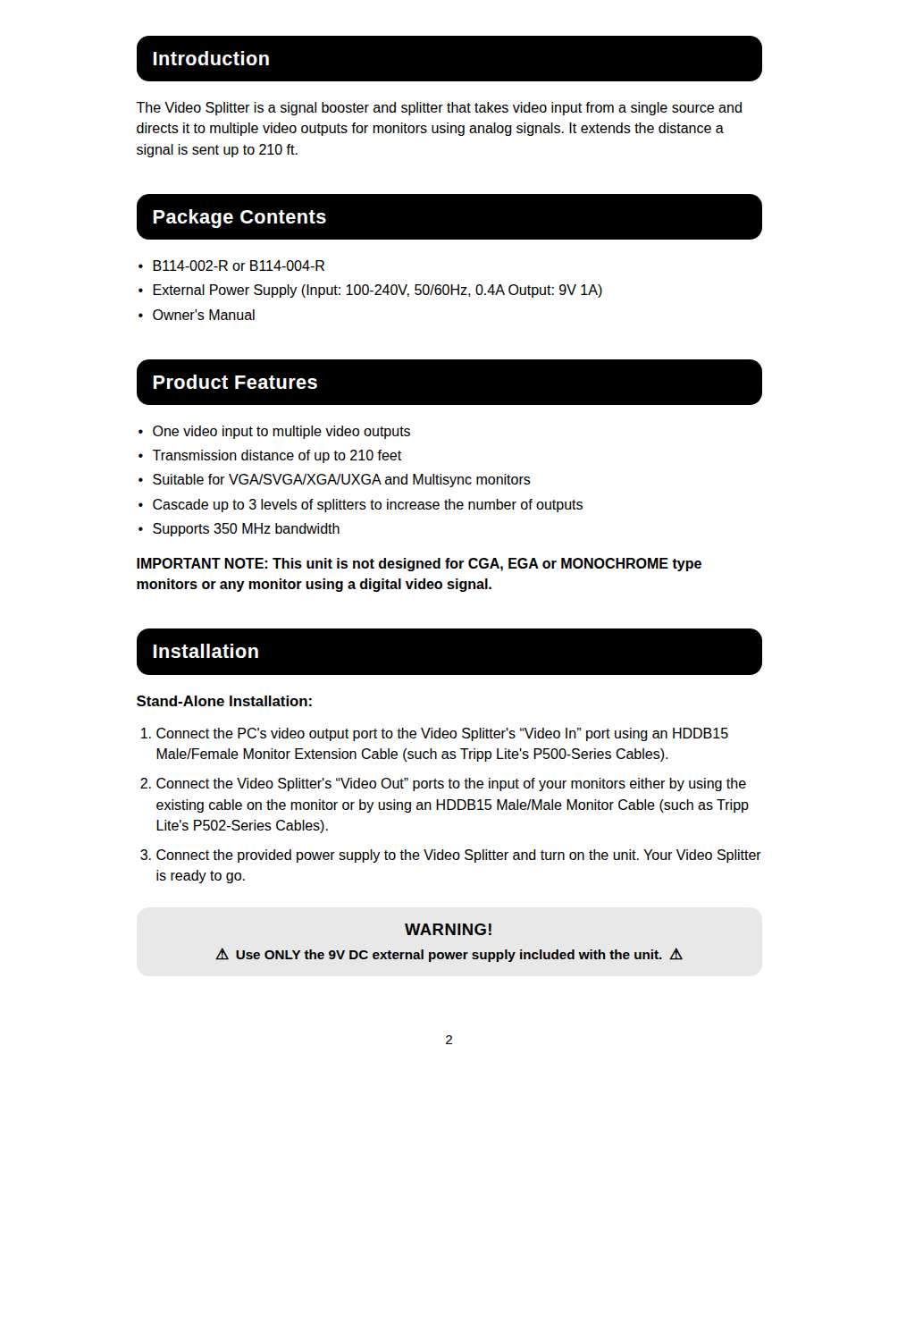Introduction
The Video Splitter is a signal booster and splitter that takes video input from a single source and directs it to multiple video outputs for monitors using analog signals. It extends the distance a signal is sent up to 210 ft.
Package Contents
B114-002-R or B114-004-R
External Power Supply (Input: 100-240V, 50/60Hz, 0.4A Output: 9V 1A)
Owner's Manual
Product Features
One video input to multiple video outputs
Transmission distance of up to 210 feet
Suitable for VGA/SVGA/XGA/UXGA and Multisync monitors
Cascade up to 3 levels of splitters to increase the number of outputs
Supports 350 MHz bandwidth
IMPORTANT NOTE: This unit is not designed for CGA, EGA or MONOCHROME type monitors or any monitor using a digital video signal.
Installation
Stand-Alone Installation:
Connect the PC's video output port to the Video Splitter's “Video In” port using an HDDB15 Male/Female Monitor Extension Cable (such as Tripp Lite's P500-Series Cables).
Connect the Video Splitter's “Video Out” ports to the input of your monitors either by using the existing cable on the monitor or by using an HDDB15 Male/Male Monitor Cable (such as Tripp Lite's P502-Series Cables).
Connect the provided power supply to the Video Splitter and turn on the unit. Your Video Splitter is ready to go.
WARNING!
⚠Use ONLY the 9V DC external power supply included with the unit.⚠
2